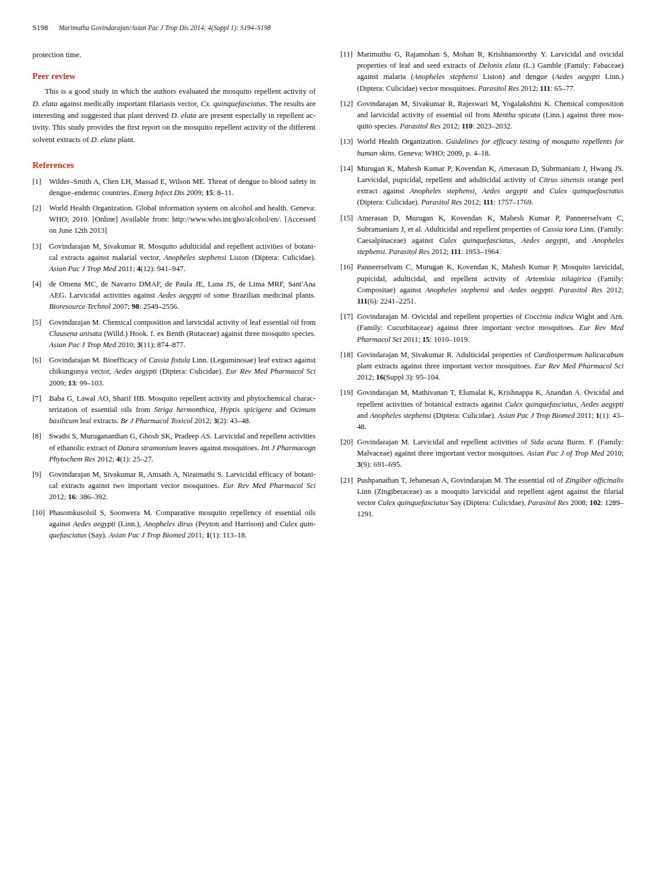S198 Marimuthu Govindarajan/Asian Pac J Trop Dis 2014; 4(Suppl 1): S194–S198
protection time.
Peer review
This is a good study in which the authors evaluated the mosquito repellent activity of D. elata against medically important filariasis vector, Cx. quinquefasciatus. The results are interesting and suggested that plant derived D. elata are present especially in repellent activity. This study provides the first report on the mosquito repellent activity of the different solvent extracts of D. elata plant.
References
Wilder–Smith A, Chen LH, Massad E, Wilson ME. Threat of dengue to blood safety in dengue–endemic countries. Emerg Infect Dis 2009; 15: 8–11.
World Health Organization. Global information system on alcohol and health. Geneva: WHO; 2010. [Online] Available from: http://www.who.int/gho/alcohol/en/. [Accessed on June 12th 2013]
Govindarajan M, Sivakumar R. Mosquito adulticidal and repellent activities of botanical extracts against malarial vector, Anopheles stephensi Liston (Diptera: Culicidae). Asian Pac J Trop Med 2011; 4(12): 941–947.
de Omena MC, de Navarro DMAF, de Paula JE, Luna JS, de Lima MRF, Sant′Ana AEG. Larvicidal activities against Aedes aegypti of some Brazilian medicinal plants. Bioresource Technol 2007; 98: 2549–2556.
Govindarajan M. Chemical composition and larvicidal activity of leaf essential oil from Clausena anisata (Willd.) Hook. f. ex Benth (Rutaceae) against three mosquito species. Asian Pac J Trop Med 2010; 3(11); 874–877.
Govindarajan M. Bioefficacy of Cassia fistula Linn. (Leguminosae) leaf extract against chikungunya vector, Aedes aegypti (Diptera: Culicidae). Eur Rev Med Pharmacol Sci 2009; 13: 99–103.
Baba G, Lawal AO, Sharif HB. Mosquito repellent activity and phytochemical characterization of essential oils from Striga hermonthica, Hyptis spicigera and Ocimum basilicum leaf extracts. Br J Pharmacol Toxicol 2012; 3(2): 43–48.
Swathi S, Murugananthan G, Ghosh SK, Pradeep AS. Larvicidal and repellent activities of ethanolic extract of Datura stramonium leaves against mosquitoes. Int J Pharmacogn Phytochem Res 2012; 4(1): 25–27.
Govindarajan M, Sivakumar R, Amsath A, Niraimathi S. Larvicidal efficacy of botanical extracts against two important vector mosquitoes. Eur Rev Med Pharmacol Sci 2012; 16: 386–392.
Phasomkusolsil S, Soonwera M. Comparative mosquito repellency of essential oils against Aedes aegypti (Linn.), Anopheles dirus (Peyton and Harrison) and Culex quinquefasciatus (Say). Asian Pac J Trop Biomed 2011; 1(1): 113–18.
Marimuthu G, Rajamohan S, Mohan R, Krishnamoorthy Y. Larvicidal and ovicidal properties of leaf and seed extracts of Delonix elata (L.) Gamble (Family: Fabaceae) against malaria (Anopheles stephensi Liston) and dengue (Aedes aegypti Linn.) (Diptera: Culicidae) vector mosquitoes. Parasitol Res 2012; 111: 65–77.
Govindarajan M, Sivakumar R, Rajeswari M, Yogalakshmi K. Chemical composition and larvicidal activity of essential oil from Mentha spicata (Linn.) against three mosquito species. Parasitol Res 2012; 110: 2023–2032.
World Health Organization. Guidelines for efficacy testing of mosquito repellents for human skins. Geneva: WHO; 2009, p. 4–18.
Murugan K, Mahesh Kumar P, Kovendan K, Amerasan D, Subrmaniam J, Hwang JS. Larvicidal, pupicidal, repellent and adulticidal activity of Citrus sinensis orange peel extract against Anopheles stephensi, Aedes aegypti and Culex quinquefasciatus (Diptera: Culicidae). Parasitol Res 2012; 111: 1757–1769.
Amerasan D, Murugan K, Kovendan K, Mahesh Kumar P, Panneerselvam C, Subramaniam J, et al. Adulticidal and repellent properties of Cassia tora Linn. (Family: Caesalpinaceae) against Culex quinquefasciatus, Aedes aegypti, and Anopheles stephensi. Parasitol Res 2012; 111: 1953–1964.
Panneerselvam C, Murugan K, Kovendan K, Mahesh Kumar P. Mosquito larvicidal, pupicidal, adulticidal, and repellent activity of Artemisia nilagirica (Family: Compositae) against Anopheles stephensi and Aedes aegypti. Parasitol Res 2012; 111(6): 2241–2251.
Govindarajan M. Ovicidal and repellent properties of Coccinia indica Wight and Arn. (Family: Cucurbitaceae) against three important vector mosquitoes. Eur Rev Med Pharmacol Sci 2011; 15: 1010–1019.
Govindarajan M, Sivakumar R. Adulticidal properties of Cardiospermum halicacabum plant extracts against three important vector mosquitoes. Eur Rev Med Pharmacol Sci 2012; 16(Suppl 3): 95–104.
Govindarajan M, Mathivanan T, Elumalai K, Krishnappa K, Anandan A. Ovicidal and repellent activities of botanical extracts against Culex quinquefasciatus, Aedes aegypti and Anopheles stephensi (Diptera: Culicidae). Asian Pac J Trop Biomed 2011; 1(1): 43–48.
Govindarajan M. Larvicidal and repellent activities of Sida acuta Burm. F. (Family: Malvaceae) against three important vector mosquitoes. Asian Pac J of Trop Med 2010; 3(9): 691–695.
Pushpanathan T, Jebanesan A, Govindarajan M. The essential oil of Zingiber officinalis Linn (Zingiberaceae) as a mosquito larvicidal and repellent agent against the filarial vector Culex quinquefasciatus Say (Diptera: Culicidae). Parasitol Res 2008; 102: 1289–1291.